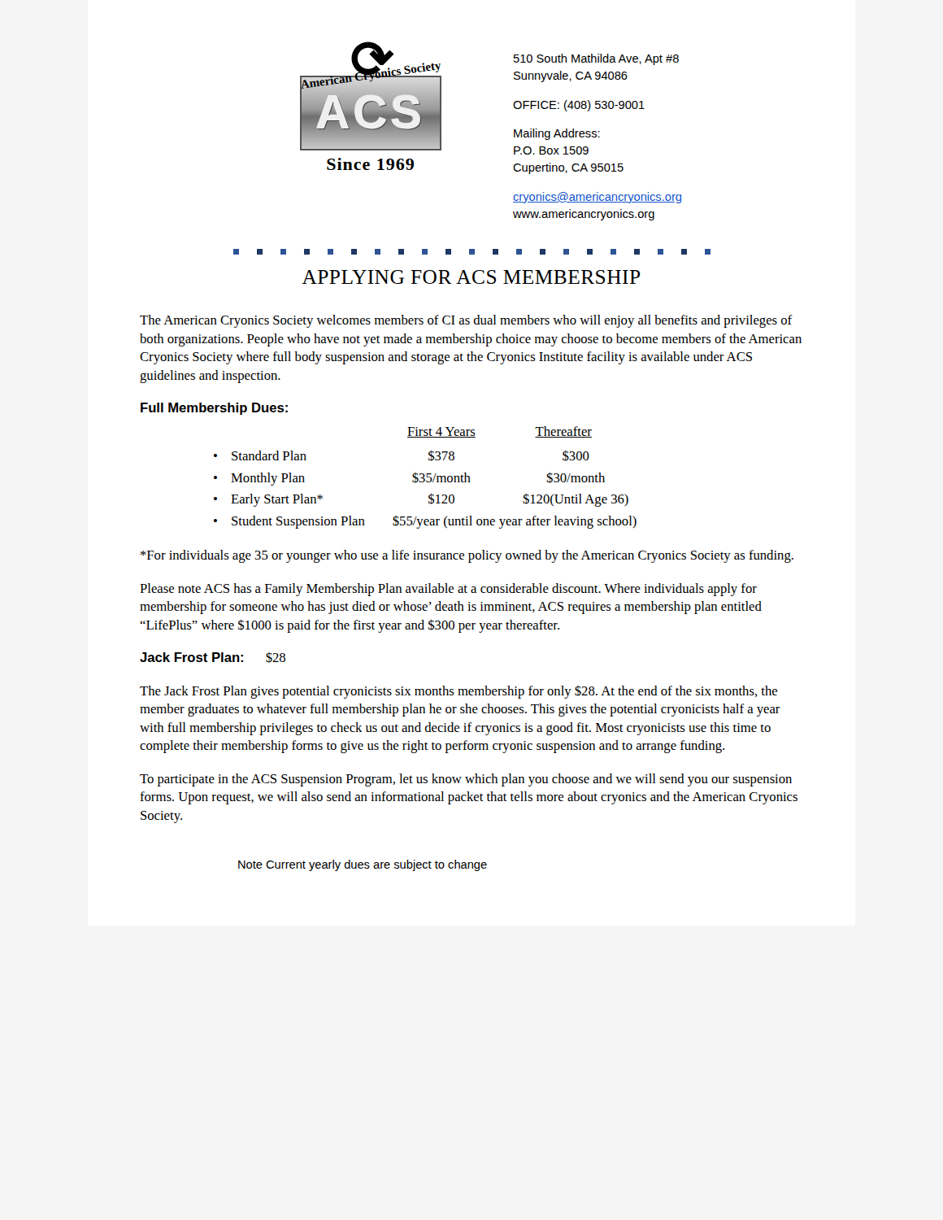⟳ American Cryonics Society ACS
Since 1969
510 South Mathilda Ave, Apt #8
Sunnyvale, CA 94086
OFFICE: (408) 530-9001
Mailing Address:
P.O. Box 1509
Cupertino, CA 95015
cryonics@americancryonics.org
www.americancryonics.org
APPLYING FOR ACS MEMBERSHIP
The American Cryonics Society welcomes members of CI as dual members who will enjoy all benefits and privileges of both organizations. People who have not yet made a membership choice may choose to become members of the American Cryonics Society where full body suspension and storage at the Cryonics Institute facility is available under ACS guidelines and inspection.
Full Membership Dues:
| | | First 4 Years | Thereafter |
| --- | --- | --- | --- |
| • | Standard Plan | $378 | $300 |
| • | Monthly Plan | $35/month | $30/month |
| • | Early Start Plan* | $120 | $120(Until Age 36) |
| • | Student Suspension Plan | $55/year (until one year after leaving school) |
*For individuals age 35 or younger who use a life insurance policy owned by the American Cryonics Society as funding.
Please note ACS has a Family Membership Plan available at a considerable discount. Where individuals apply for membership for someone who has just died or whose’ death is imminent, ACS requires a membership plan entitled “LifePlus” where $1000 is paid for the first year and $300 per year thereafter.
Jack Frost Plan:$28
The Jack Frost Plan gives potential cryonicists six months membership for only $28. At the end of the six months, the member graduates to whatever full membership plan he or she chooses. This gives the potential cryonicists half a year with full membership privileges to check us out and decide if cryonics is a good fit. Most cryonicists use this time to complete their membership forms to give us the right to perform cryonic suspension and to arrange funding.
To participate in the ACS Suspension Program, let us know which plan you choose and we will send you our suspension forms. Upon request, we will also send an informational packet that tells more about cryonics and the American Cryonics Society.
Note Current yearly dues are subject to change